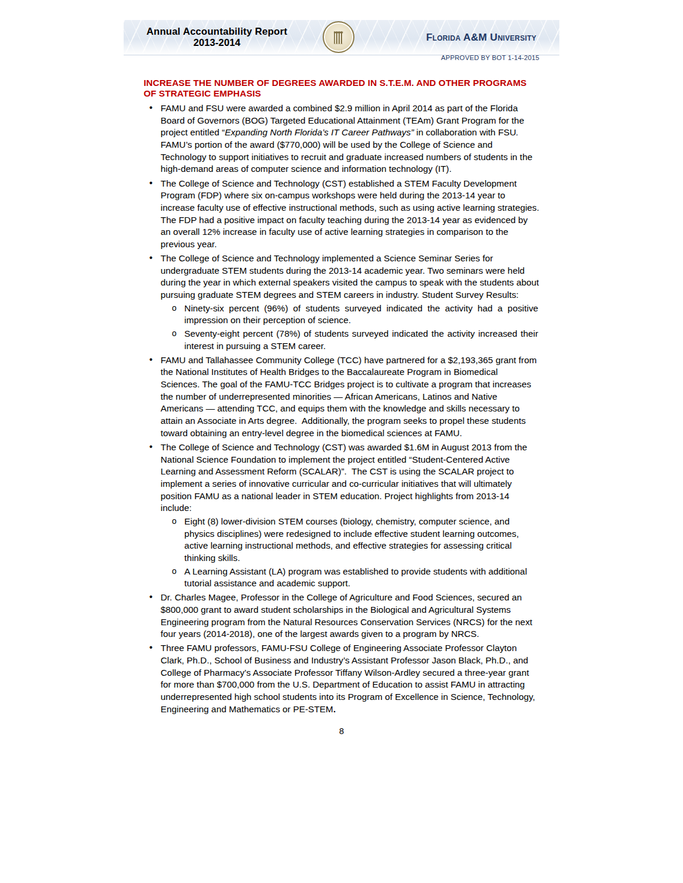Annual Accountability Report
2013-2014
Florida A&M University
APPROVED BY BOT 1-14-2015
INCREASE THE NUMBER OF DEGREES AWARDED IN S.T.E.M. AND OTHER PROGRAMS OF STRATEGIC EMPHASIS
FAMU and FSU were awarded a combined $2.9 million in April 2014 as part of the Florida Board of Governors (BOG) Targeted Educational Attainment (TEAm) Grant Program for the project entitled “Expanding North Florida’s IT Career Pathways” in collaboration with FSU. FAMU’s portion of the award ($770,000) will be used by the College of Science and Technology to support initiatives to recruit and graduate increased numbers of students in the high-demand areas of computer science and information technology (IT).
The College of Science and Technology (CST) established a STEM Faculty Development Program (FDP) where six on-campus workshops were held during the 2013-14 year to increase faculty use of effective instructional methods, such as using active learning strategies. The FDP had a positive impact on faculty teaching during the 2013-14 year as evidenced by an overall 12% increase in faculty use of active learning strategies in comparison to the previous year.
The College of Science and Technology implemented a Science Seminar Series for undergraduate STEM students during the 2013-14 academic year. Two seminars were held during the year in which external speakers visited the campus to speak with the students about pursuing graduate STEM degrees and STEM careers in industry. Student Survey Results:
Ninety-six percent (96%) of students surveyed indicated the activity had a positive impression on their perception of science.
Seventy-eight percent (78%) of students surveyed indicated the activity increased their interest in pursuing a STEM career.
FAMU and Tallahassee Community College (TCC) have partnered for a $2,193,365 grant from the National Institutes of Health Bridges to the Baccalaureate Program in Biomedical Sciences. The goal of the FAMU-TCC Bridges project is to cultivate a program that increases the number of underrepresented minorities — African Americans, Latinos and Native Americans — attending TCC, and equips them with the knowledge and skills necessary to attain an Associate in Arts degree. Additionally, the program seeks to propel these students toward obtaining an entry-level degree in the biomedical sciences at FAMU.
The College of Science and Technology (CST) was awarded $1.6M in August 2013 from the National Science Foundation to implement the project entitled “Student-Centered Active Learning and Assessment Reform (SCALAR)”. The CST is using the SCALAR project to implement a series of innovative curricular and co-curricular initiatives that will ultimately position FAMU as a national leader in STEM education. Project highlights from 2013-14 include:
Eight (8) lower-division STEM courses (biology, chemistry, computer science, and physics disciplines) were redesigned to include effective student learning outcomes, active learning instructional methods, and effective strategies for assessing critical thinking skills.
A Learning Assistant (LA) program was established to provide students with additional tutorial assistance and academic support.
Dr. Charles Magee, Professor in the College of Agriculture and Food Sciences, secured an $800,000 grant to award student scholarships in the Biological and Agricultural Systems Engineering program from the Natural Resources Conservation Services (NRCS) for the next four years (2014-2018), one of the largest awards given to a program by NRCS.
Three FAMU professors, FAMU-FSU College of Engineering Associate Professor Clayton Clark, Ph.D., School of Business and Industry’s Assistant Professor Jason Black, Ph.D., and College of Pharmacy’s Associate Professor Tiffany Wilson-Ardley secured a three-year grant for more than $700,000 from the U.S. Department of Education to assist FAMU in attracting underrepresented high school students into its Program of Excellence in Science, Technology, Engineering and Mathematics or PE-STEM.
8